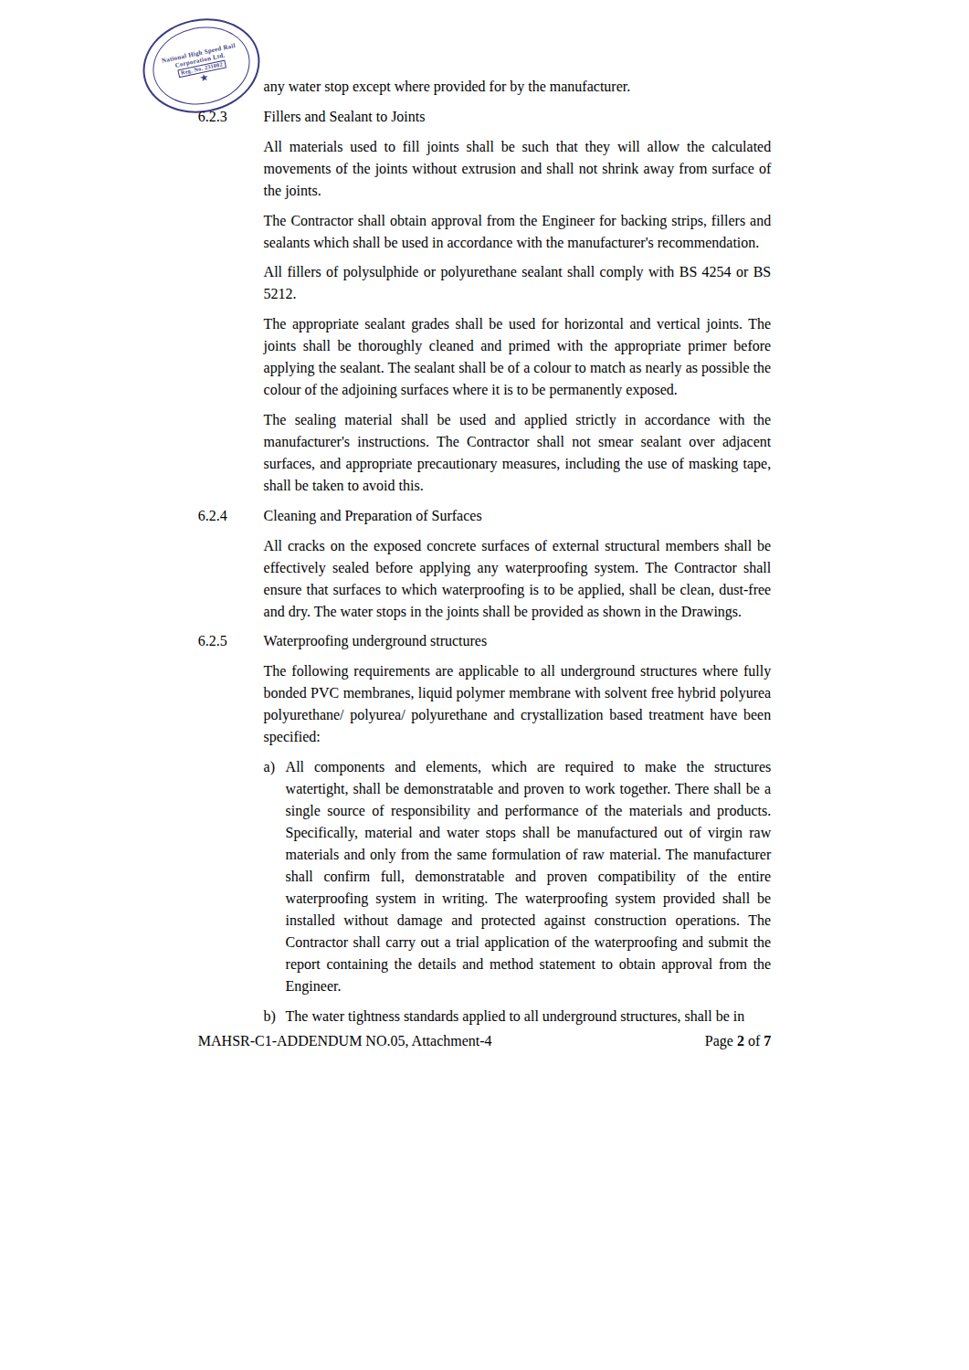National High Speed Rail Corporation Ltd.
Reg. No. 231002
★
any water stop except where provided for by the manufacturer.
6.2.3
Fillers and Sealant to Joints
All materials used to fill joints shall be such that they will allow the calculated movements of the joints without extrusion and shall not shrink away from surface of the joints.
The Contractor shall obtain approval from the Engineer for backing strips, fillers and sealants which shall be used in accordance with the manufacturer's recommendation.
All fillers of polysulphide or polyurethane sealant shall comply with BS 4254 or BS 5212.
The appropriate sealant grades shall be used for horizontal and vertical joints. The joints shall be thoroughly cleaned and primed with the appropriate primer before applying the sealant. The sealant shall be of a colour to match as nearly as possible the colour of the adjoining surfaces where it is to be permanently exposed.
The sealing material shall be used and applied strictly in accordance with the manufacturer's instructions. The Contractor shall not smear sealant over adjacent surfaces, and appropriate precautionary measures, including the use of masking tape, shall be taken to avoid this.
6.2.4
Cleaning and Preparation of Surfaces
All cracks on the exposed concrete surfaces of external structural members shall be effectively sealed before applying any waterproofing system. The Contractor shall ensure that surfaces to which waterproofing is to be applied, shall be clean, dust-free and dry. The water stops in the joints shall be provided as shown in the Drawings.
6.2.5
Waterproofing underground structures
The following requirements are applicable to all underground structures where fully bonded PVC membranes, liquid polymer membrane with solvent free hybrid polyurea polyurethane/ polyurea/ polyurethane and crystallization based treatment have been specified:
All components and elements, which are required to make the structures watertight, shall be demonstratable and proven to work together. There shall be a single source of responsibility and performance of the materials and products. Specifically, material and water stops shall be manufactured out of virgin raw materials and only from the same formulation of raw material. The manufacturer shall confirm full, demonstratable and proven compatibility of the entire waterproofing system in writing. The waterproofing system provided shall be installed without damage and protected against construction operations. The Contractor shall carry out a trial application of the waterproofing and submit the report containing the details and method statement to obtain approval from the Engineer.
The water tightness standards applied to all underground structures, shall be in
MAHSR-C1-ADDENDUM NO.05, Attachment-4
Page 2 of 7